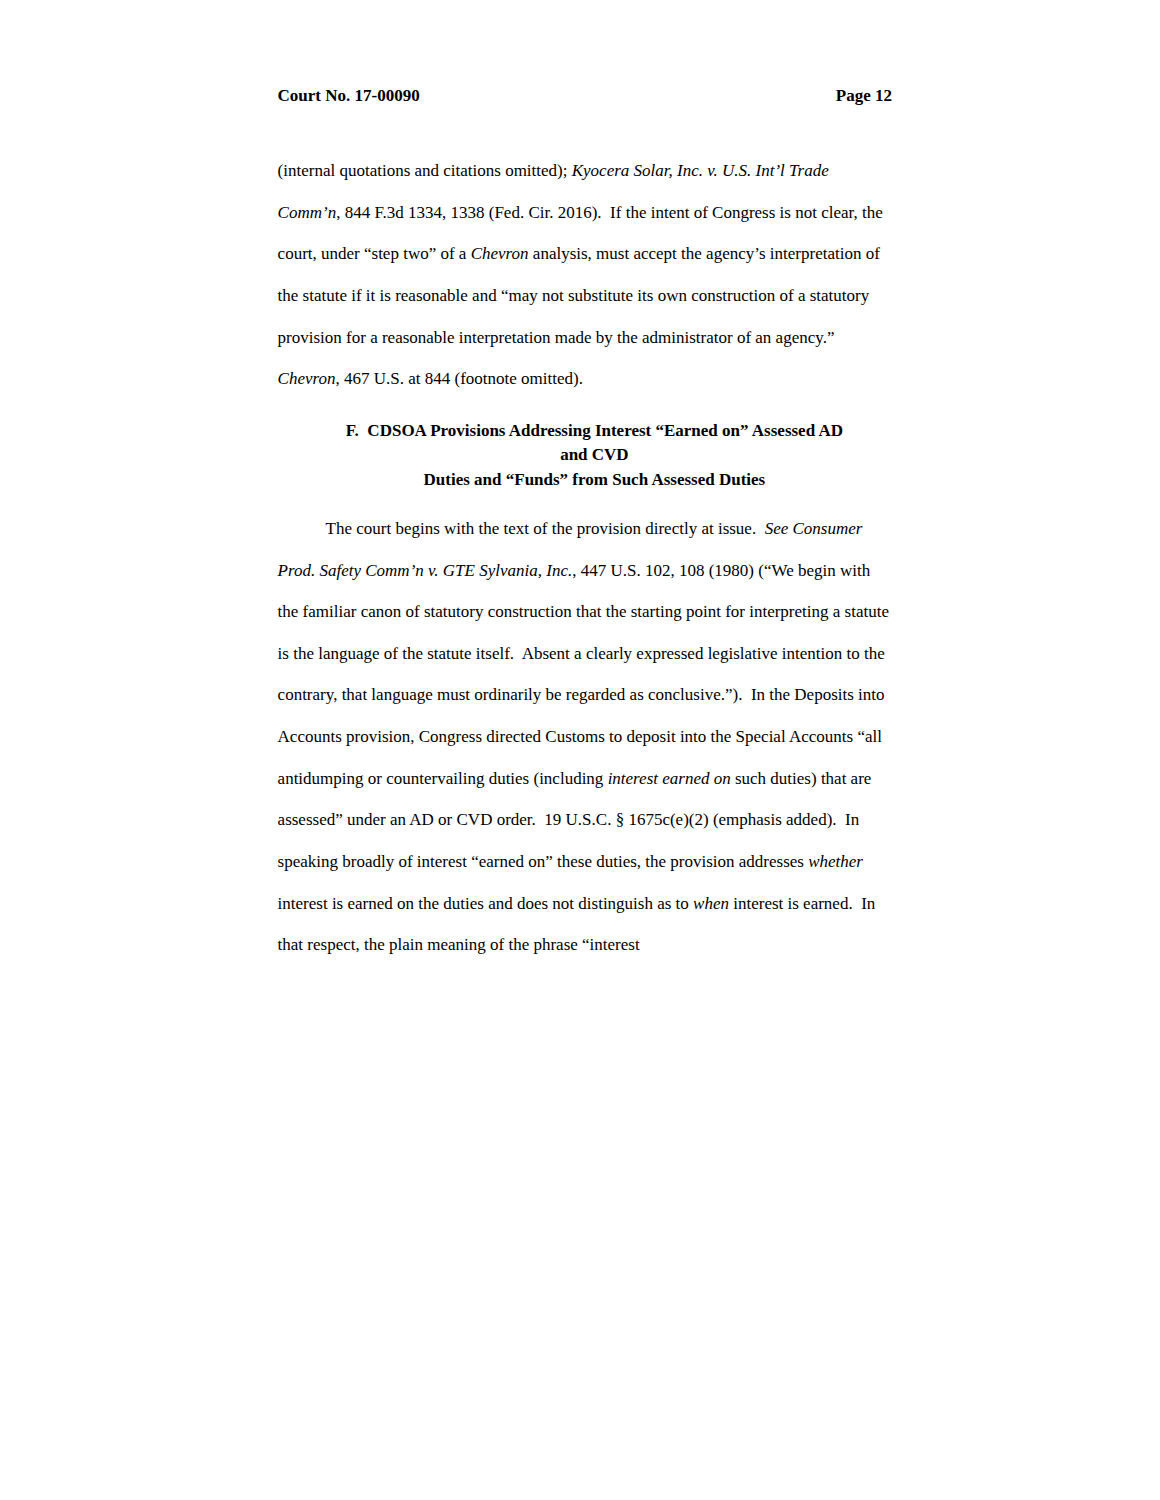Court No. 17-00090 Page 12
(internal quotations and citations omitted); Kyocera Solar, Inc. v. U.S. Int’l Trade Comm’n, 844 F.3d 1334, 1338 (Fed. Cir. 2016). If the intent of Congress is not clear, the court, under “step two” of a Chevron analysis, must accept the agency’s interpretation of the statute if it is reasonable and “may not substitute its own construction of a statutory provision for a reasonable interpretation made by the administrator of an agency.” Chevron, 467 U.S. at 844 (footnote omitted).
F. CDSOA Provisions Addressing Interest “Earned on” Assessed AD and CVD Duties and “Funds” from Such Assessed Duties
The court begins with the text of the provision directly at issue. See Consumer Prod. Safety Comm’n v. GTE Sylvania, Inc., 447 U.S. 102, 108 (1980) (“We begin with the familiar canon of statutory construction that the starting point for interpreting a statute is the language of the statute itself. Absent a clearly expressed legislative intention to the contrary, that language must ordinarily be regarded as conclusive.”). In the Deposits into Accounts provision, Congress directed Customs to deposit into the Special Accounts “all antidumping or countervailing duties (including interest earned on such duties) that are assessed” under an AD or CVD order. 19 U.S.C. § 1675c(e)(2) (emphasis added). In speaking broadly of interest “earned on” these duties, the provision addresses whether interest is earned on the duties and does not distinguish as to when interest is earned. In that respect, the plain meaning of the phrase “interest